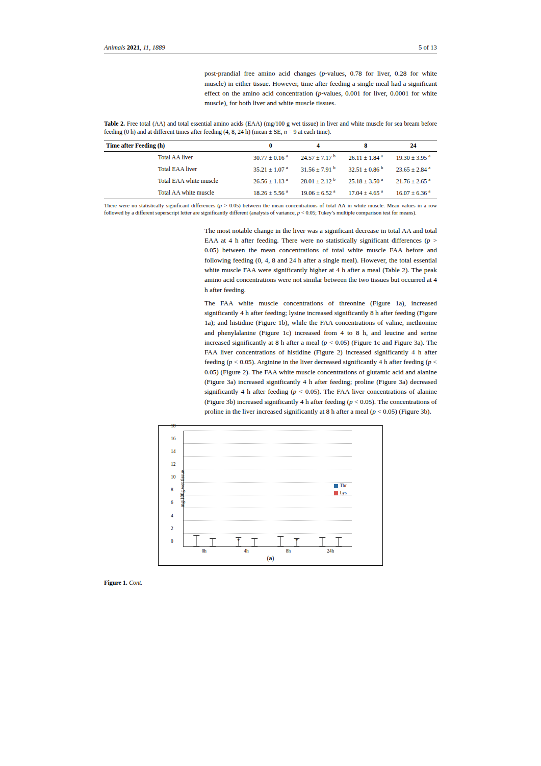Animals 2021, 11, 1889
5 of 13
post-prandial free amino acid changes (p-values, 0.78 for liver, 0.28 for white muscle) in either tissue. However, time after feeding a single meal had a significant effect on the amino acid concentration (p-values, 0.001 for liver, 0.0001 for white muscle), for both liver and white muscle tissues.
Table 2. Free total (AA) and total essential amino acids (EAA) (mg/100 g wet tissue) in liver and white muscle for sea bream before feeding (0 h) and at different times after feeding (4, 8, 24 h) (mean ± SE, n = 9 at each time).
| Time after Feeding (h) | 0 | 4 | 8 | 24 |
| --- | --- | --- | --- | --- |
| Total AA liver | 30.77 ± 0.16 a | 24.57 ± 7.17 b | 26.11 ± 1.84 a | 19.30 ± 3.95 a |
| Total EAA liver | 35.21 ± 1.07 a | 31.56 ± 7.91 b | 32.51 ± 0.86 b | 23.65 ± 2.84 a |
| Total EAA white muscle | 26.56 ± 1.13 a | 28.01 ± 2.12 b | 25.18 ± 3.50 a | 21.76 ± 2.65 a |
| Total AA white muscle | 18.26 ± 5.56 a | 19.06 ± 6.52 a | 17.04 ± 4.65 a | 16.07 ± 6.36 a |
There were no statistically significant differences (p > 0.05) between the mean concentrations of total AA in white muscle. Mean values in a row followed by a different superscript letter are significantly different (analysis of variance, p < 0.05; Tukey’s multiple comparison test for means).
The most notable change in the liver was a significant decrease in total AA and total EAA at 4 h after feeding. There were no statistically significant differences (p > 0.05) between the mean concentrations of total white muscle FAA before and following feeding (0, 4, 8 and 24 h after a single meal). However, the total essential white muscle FAA were significantly higher at 4 h after a meal (Table 2). The peak amino acid concentrations were not similar between the two tissues but occurred at 4 h after feeding.
The FAA white muscle concentrations of threonine (Figure 1a), increased significantly 4 h after feeding; lysine increased significantly 8 h after feeding (Figure 1a); and histidine (Figure 1b), while the FAA concentrations of valine, methionine and phenylalanine (Figure 1c) increased from 4 to 8 h, and leucine and serine increased significantly at 8 h after a meal (p < 0.05) (Figure 1c and Figure 3a). The FAA liver concentrations of histidine (Figure 2) increased significantly 4 h after feeding (p < 0.05). Arginine in the liver decreased significantly 4 h after feeding (p < 0.05) (Figure 2). The FAA white muscle concentrations of glutamic acid and alanine (Figure 3a) increased significantly 4 h after feeding; proline (Figure 3a) decreased significantly 4 h after feeding (p < 0.05). The FAA liver concentrations of alanine (Figure 3b) increased significantly 4 h after feeding (p < 0.05). The concentrations of proline in the liver increased significantly at 8 h after a meal (p < 0.05) (Figure 3b).
mg/100g wet tissue
18
16
14
12
10
8
6
4
2
0
Thr
Lys
*
*
0h 4h 8h 24h
(a)
Figure 1. Cont.